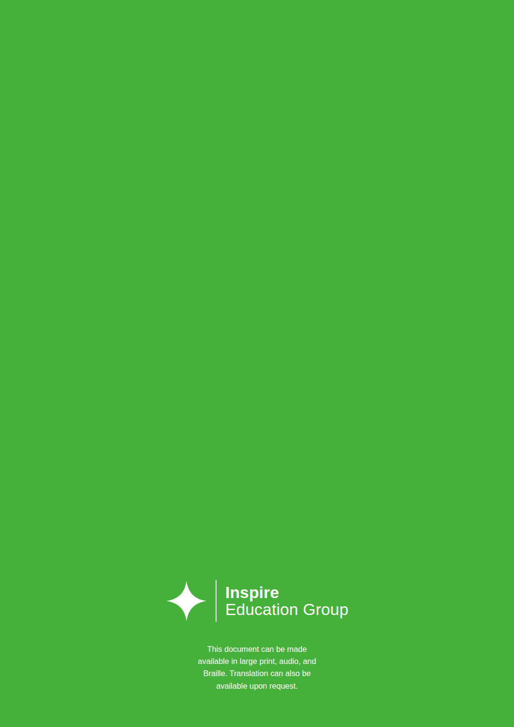Inspire Education Group
This document can be made available in large print, audio, and Braille. Translation can also be available upon request.